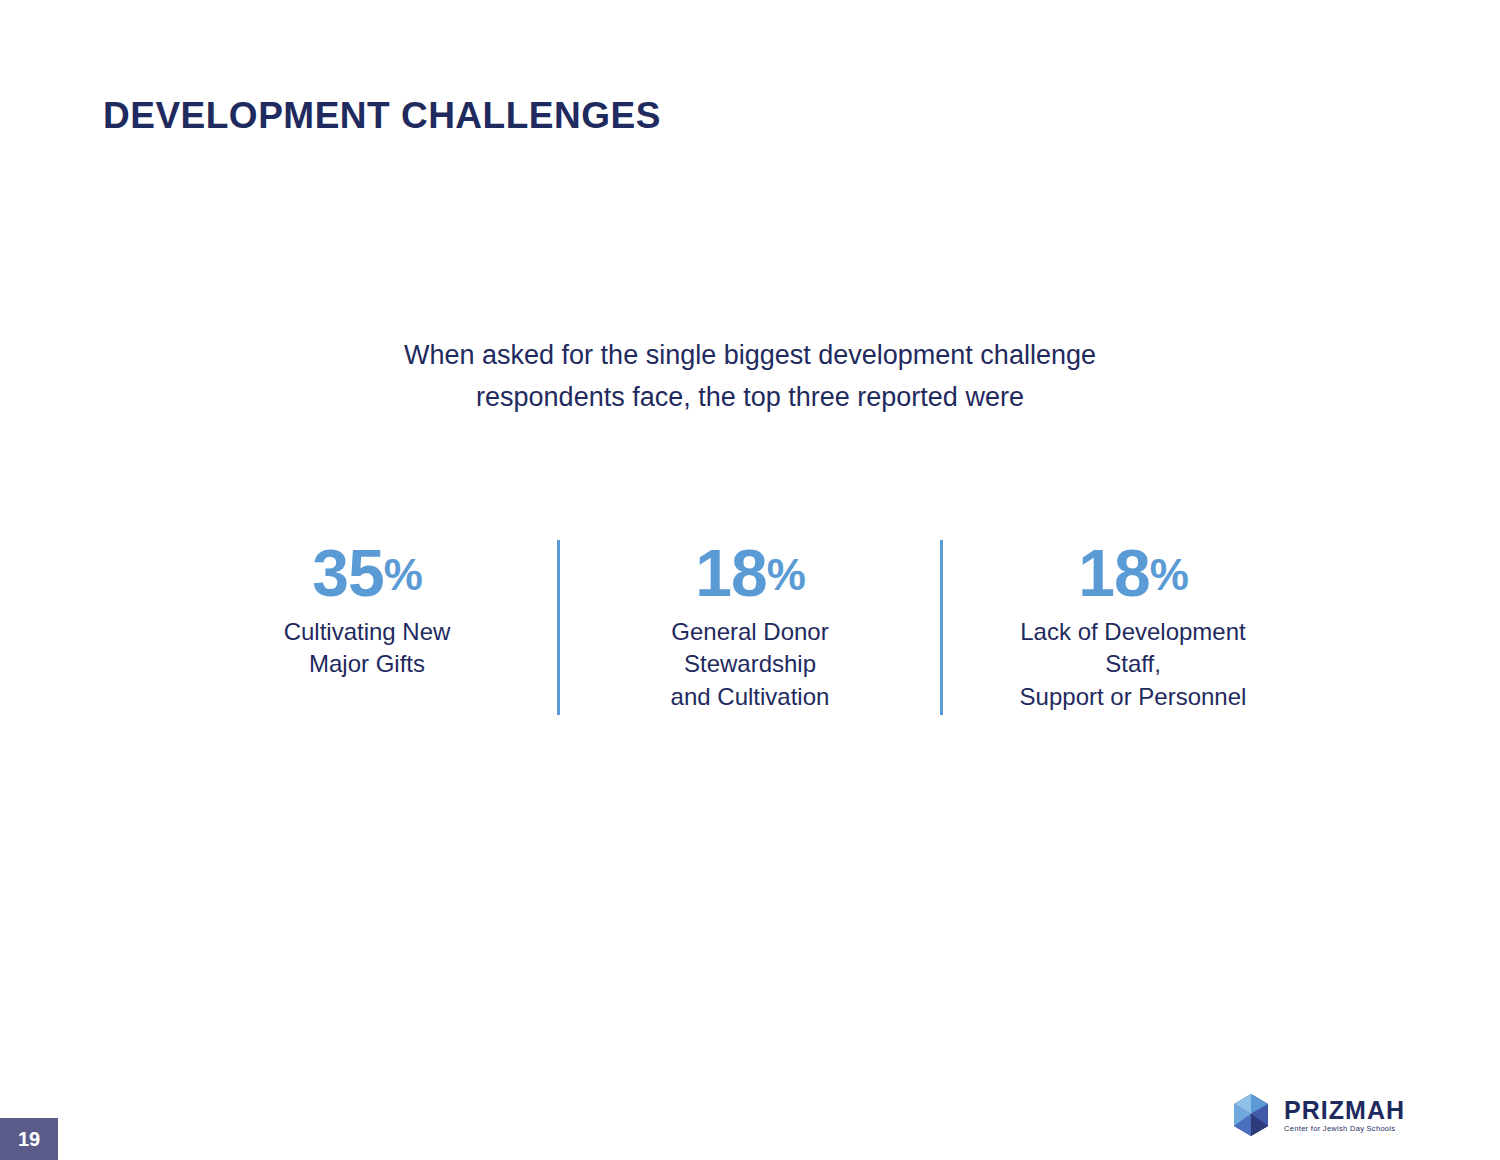Development Challenges
When asked for the single biggest development challenge
respondents face, the top three reported were
35%
Cultivating New
Major Gifts
18%
General Donor Stewardship
and Cultivation
18%
Lack of Development Staff,
Support or Personnel
19
PRIZMAH
Center for Jewish Day Schools